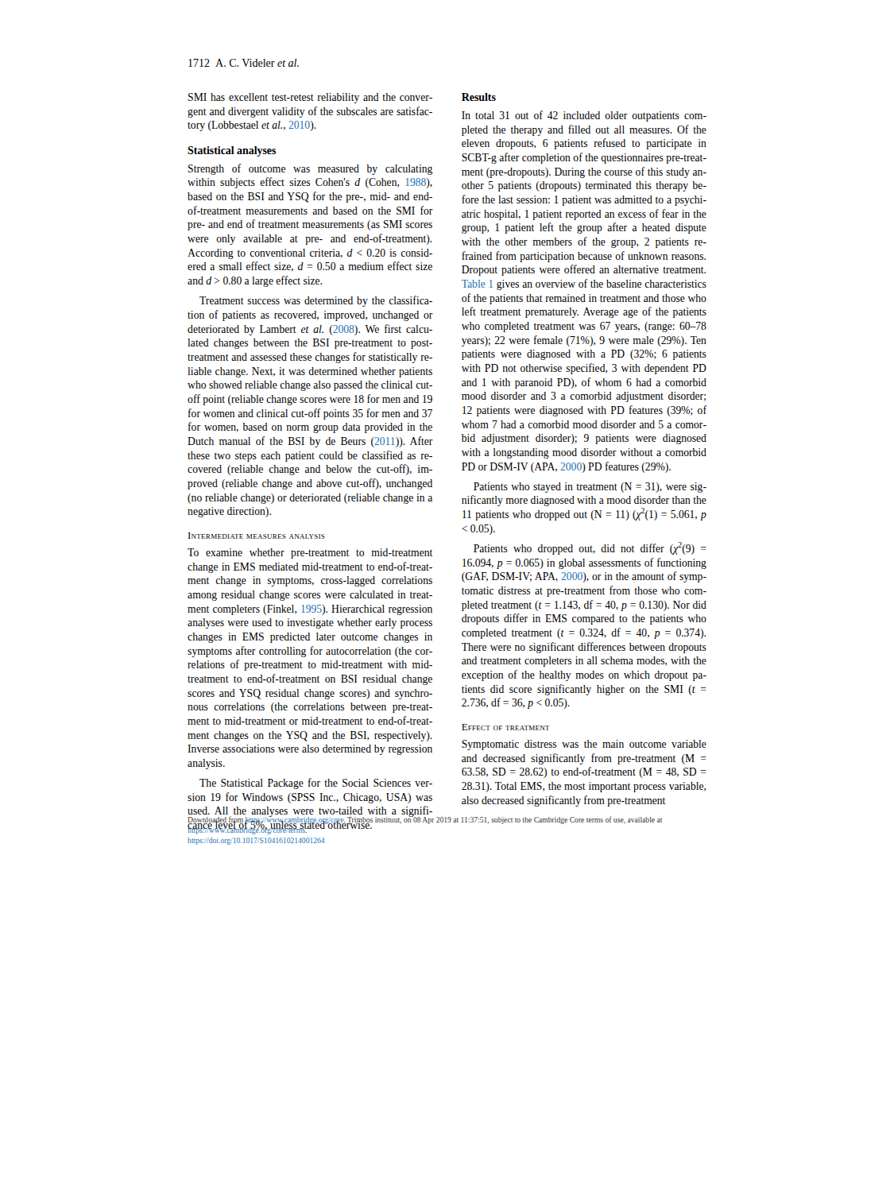1712 A. C. Videler et al.
SMI has excellent test-retest reliability and the convergent and divergent validity of the subscales are satisfactory (Lobbestael et al., 2010).
Statistical analyses
Strength of outcome was measured by calculating within subjects effect sizes Cohen's d (Cohen, 1988), based on the BSI and YSQ for the pre-, mid- and end-of-treatment measurements and based on the SMI for pre- and end of treatment measurements (as SMI scores were only available at pre- and end-of-treatment). According to conventional criteria, d < 0.20 is considered a small effect size, d = 0.50 a medium effect size and d > 0.80 a large effect size.
Treatment success was determined by the classification of patients as recovered, improved, unchanged or deteriorated by Lambert et al. (2008). We first calculated changes between the BSI pre-treatment to post-treatment and assessed these changes for statistically reliable change. Next, it was determined whether patients who showed reliable change also passed the clinical cut-off point (reliable change scores were 18 for men and 19 for women and clinical cut-off points 35 for men and 37 for women, based on norm group data provided in the Dutch manual of the BSI by de Beurs (2011)). After these two steps each patient could be classified as recovered (reliable change and below the cut-off), improved (reliable change and above cut-off), unchanged (no reliable change) or deteriorated (reliable change in a negative direction).
Intermediate measures analysis
To examine whether pre-treatment to mid-treatment change in EMS mediated mid-treatment to end-of-treatment change in symptoms, cross-lagged correlations among residual change scores were calculated in treatment completers (Finkel, 1995). Hierarchical regression analyses were used to investigate whether early process changes in EMS predicted later outcome changes in symptoms after controlling for autocorrelation (the correlations of pre-treatment to mid-treatment with mid-treatment to end-of-treatment on BSI residual change scores and YSQ residual change scores) and synchronous correlations (the correlations between pre-treatment to mid-treatment or mid-treatment to end-of-treatment changes on the YSQ and the BSI, respectively). Inverse associations were also determined by regression analysis.
The Statistical Package for the Social Sciences version 19 for Windows (SPSS Inc., Chicago, USA) was used. All the analyses were two-tailed with a significance level of 5%, unless stated otherwise.
Results
In total 31 out of 42 included older outpatients completed the therapy and filled out all measures. Of the eleven dropouts, 6 patients refused to participate in SCBT-g after completion of the questionnaires pre-treatment (pre-dropouts). During the course of this study another 5 patients (dropouts) terminated this therapy before the last session: 1 patient was admitted to a psychiatric hospital, 1 patient reported an excess of fear in the group, 1 patient left the group after a heated dispute with the other members of the group, 2 patients refrained from participation because of unknown reasons. Dropout patients were offered an alternative treatment. Table 1 gives an overview of the baseline characteristics of the patients that remained in treatment and those who left treatment prematurely. Average age of the patients who completed treatment was 67 years, (range: 60–78 years); 22 were female (71%), 9 were male (29%). Ten patients were diagnosed with a PD (32%; 6 patients with PD not otherwise specified, 3 with dependent PD and 1 with paranoid PD), of whom 6 had a comorbid mood disorder and 3 a comorbid adjustment disorder; 12 patients were diagnosed with PD features (39%; of whom 7 had a comorbid mood disorder and 5 a comorbid adjustment disorder); 9 patients were diagnosed with a longstanding mood disorder without a comorbid PD or DSM-IV (APA, 2000) PD features (29%).
Patients who stayed in treatment (N = 31), were significantly more diagnosed with a mood disorder than the 11 patients who dropped out (N = 11) (χ2(1) = 5.061, p < 0.05).
Patients who dropped out, did not differ (χ2(9) = 16.094, p = 0.065) in global assessments of functioning (GAF, DSM-IV; APA, 2000), or in the amount of symptomatic distress at pre-treatment from those who completed treatment (t = 1.143, df = 40, p = 0.130). Nor did dropouts differ in EMS compared to the patients who completed treatment (t = 0.324, df = 40, p = 0.374). There were no significant differences between dropouts and treatment completers in all schema modes, with the exception of the healthy modes on which dropout patients did score significantly higher on the SMI (t = 2.736, df = 36, p < 0.05).
Effect of treatment
Symptomatic distress was the main outcome variable and decreased significantly from pre-treatment (M = 63.58, SD = 28.62) to end-of-treatment (M = 48, SD = 28.31). Total EMS, the most important process variable, also decreased significantly from pre-treatment
Downloaded from https://www.cambridge.org/core. Trimbos instituut, on 08 Apr 2019 at 11:37:51, subject to the Cambridge Core terms of use, available at https://www.cambridge.org/core/terms. https://doi.org/10.1017/S1041610214001264